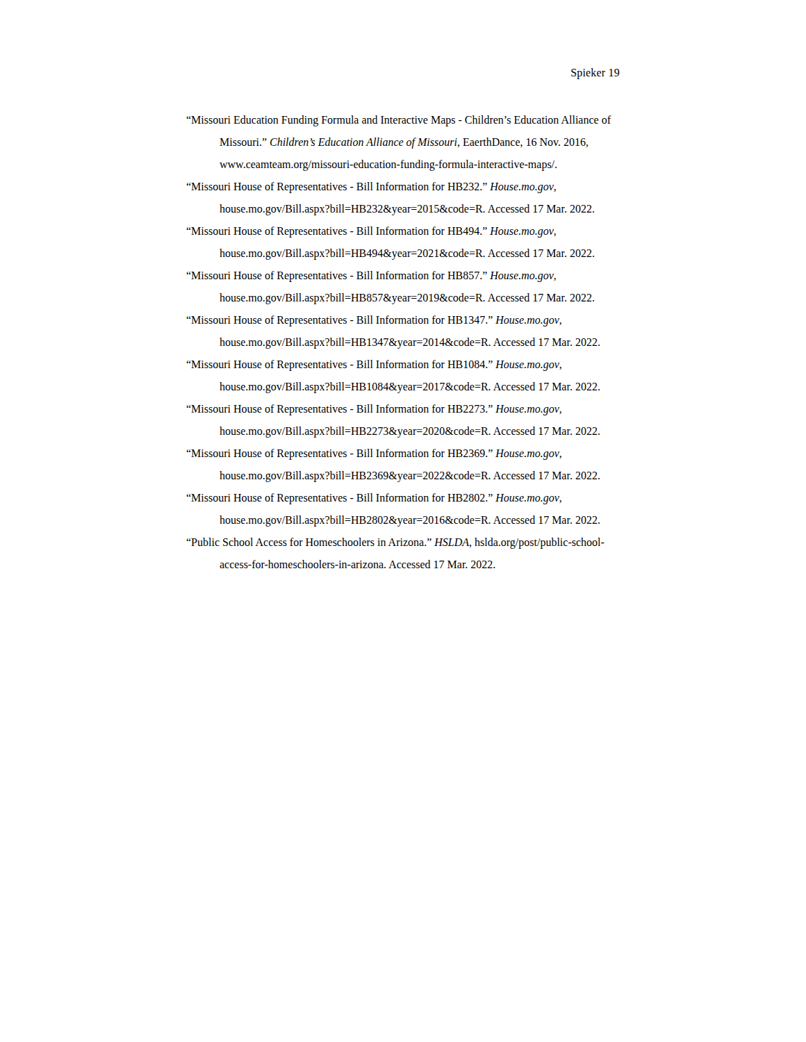Spieker 19
“Missouri Education Funding Formula and Interactive Maps - Children’s Education Alliance of Missouri.” Children’s Education Alliance of Missouri, EaerthDance, 16 Nov. 2016, www.ceamteam.org/missouri-education-funding-formula-interactive-maps/.
“Missouri House of Representatives - Bill Information for HB232.” House.mo.gov, house.mo.gov/Bill.aspx?bill=HB232&year=2015&code=R. Accessed 17 Mar. 2022.
“Missouri House of Representatives - Bill Information for HB494.” House.mo.gov, house.mo.gov/Bill.aspx?bill=HB494&year=2021&code=R. Accessed 17 Mar. 2022.
“Missouri House of Representatives - Bill Information for HB857.” House.mo.gov, house.mo.gov/Bill.aspx?bill=HB857&year=2019&code=R. Accessed 17 Mar. 2022.
“Missouri House of Representatives - Bill Information for HB1347.” House.mo.gov, house.mo.gov/Bill.aspx?bill=HB1347&year=2014&code=R. Accessed 17 Mar. 2022.
“Missouri House of Representatives - Bill Information for HB1084.” House.mo.gov, house.mo.gov/Bill.aspx?bill=HB1084&year=2017&code=R. Accessed 17 Mar. 2022.
“Missouri House of Representatives - Bill Information for HB2273.” House.mo.gov, house.mo.gov/Bill.aspx?bill=HB2273&year=2020&code=R. Accessed 17 Mar. 2022.
“Missouri House of Representatives - Bill Information for HB2369.” House.mo.gov, house.mo.gov/Bill.aspx?bill=HB2369&year=2022&code=R. Accessed 17 Mar. 2022.
“Missouri House of Representatives - Bill Information for HB2802.” House.mo.gov, house.mo.gov/Bill.aspx?bill=HB2802&year=2016&code=R. Accessed 17 Mar. 2022.
“Public School Access for Homeschoolers in Arizona.” HSLDA, hslda.org/post/public-school-access-for-homeschoolers-in-arizona. Accessed 17 Mar. 2022.